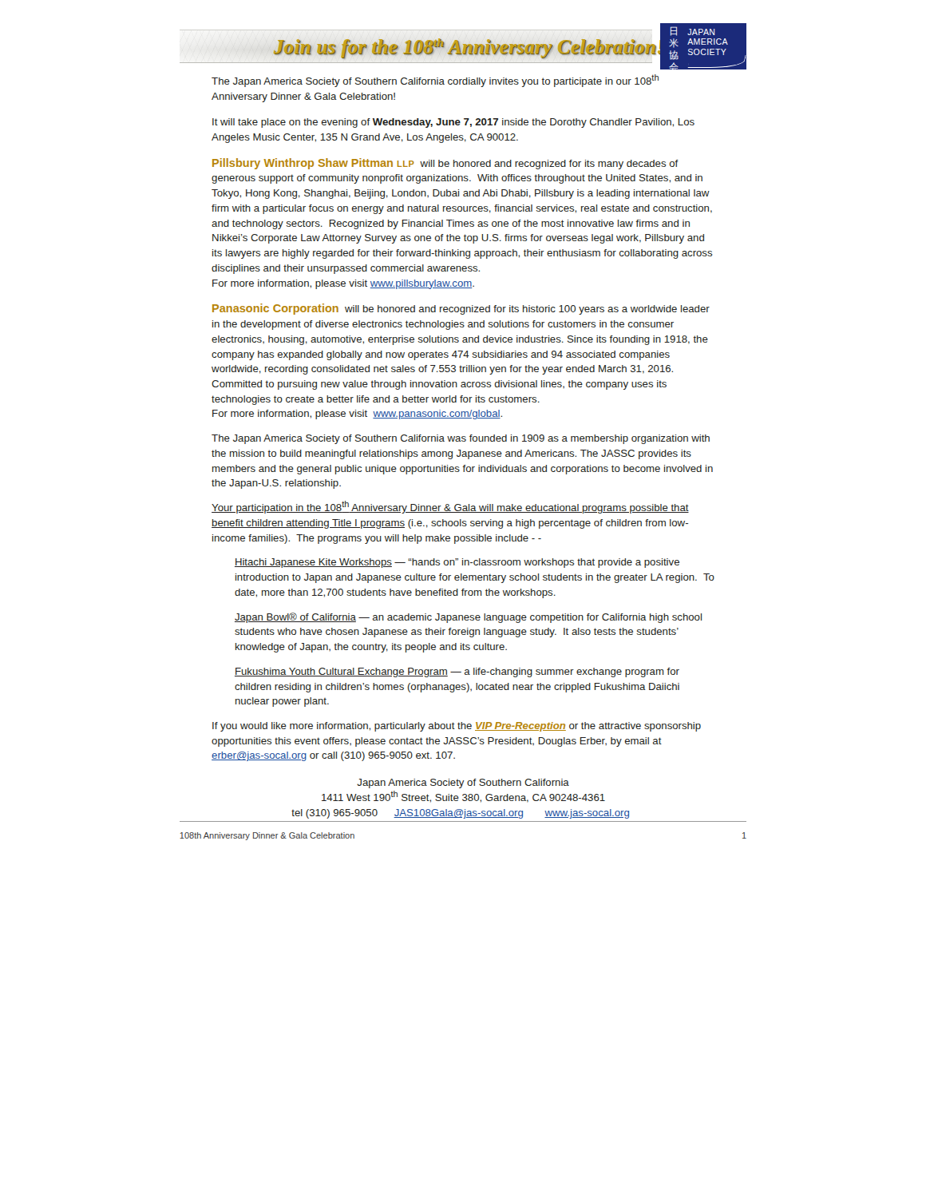Join us for the 108th Anniversary Celebration!
日米協会
Japan America Society
The Japan America Society of Southern California cordially invites you to participate in our 108th Anniversary Dinner & Gala Celebration!
It will take place on the evening of Wednesday, June 7, 2017 inside the Dorothy Chandler Pavilion, Los Angeles Music Center, 135 N Grand Ave, Los Angeles, CA 90012.
Pillsbury Winthrop Shaw Pittman LLP will be honored and recognized for its many decades of generous support of community nonprofit organizations. With offices throughout the United States, and in Tokyo, Hong Kong, Shanghai, Beijing, London, Dubai and Abi Dhabi, Pillsbury is a leading international law firm with a particular focus on energy and natural resources, financial services, real estate and construction, and technology sectors. Recognized by Financial Times as one of the most innovative law firms and in Nikkei’s Corporate Law Attorney Survey as one of the top U.S. firms for overseas legal work, Pillsbury and its lawyers are highly regarded for their forward-thinking approach, their enthusiasm for collaborating across disciplines and their unsurpassed commercial awareness.
For more information, please visit www.pillsburylaw.com.
Panasonic Corporation will be honored and recognized for its historic 100 years as a worldwide leader in the development of diverse electronics technologies and solutions for customers in the consumer electronics, housing, automotive, enterprise solutions and device industries. Since its founding in 1918, the company has expanded globally and now operates 474 subsidiaries and 94 associated companies worldwide, recording consolidated net sales of 7.553 trillion yen for the year ended March 31, 2016. Committed to pursuing new value through innovation across divisional lines, the company uses its technologies to create a better life and a better world for its customers.
For more information, please visit www.panasonic.com/global.
The Japan America Society of Southern California was founded in 1909 as a membership organization with the mission to build meaningful relationships among Japanese and Americans. The JASSC provides its members and the general public unique opportunities for individuals and corporations to become involved in the Japan-U.S. relationship.
Your participation in the 108th Anniversary Dinner & Gala will make educational programs possible that benefit children attending Title I programs (i.e., schools serving a high percentage of children from low-income families). The programs you will help make possible include - -
Hitachi Japanese Kite Workshops — “hands on” in-classroom workshops that provide a positive introduction to Japan and Japanese culture for elementary school students in the greater LA region. To date, more than 12,700 students have benefited from the workshops.
Japan Bowl® of California — an academic Japanese language competition for California high school students who have chosen Japanese as their foreign language study. It also tests the students’ knowledge of Japan, the country, its people and its culture.
Fukushima Youth Cultural Exchange Program — a life-changing summer exchange program for children residing in children’s homes (orphanages), located near the crippled Fukushima Daiichi nuclear power plant.
If you would like more information, particularly about the VIP Pre-Reception or the attractive sponsorship opportunities this event offers, please contact the JASSC’s President, Douglas Erber, by email at erber@jas-socal.org or call (310) 965-9050 ext. 107.
Japan America Society of Southern California
1411 West 190th Street, Suite 380, Gardena, CA 90248-4361
tel (310) 965-9050 JAS108Gala@jas-socal.org www.jas-socal.org
108th Anniversary Dinner & Gala Celebration
1